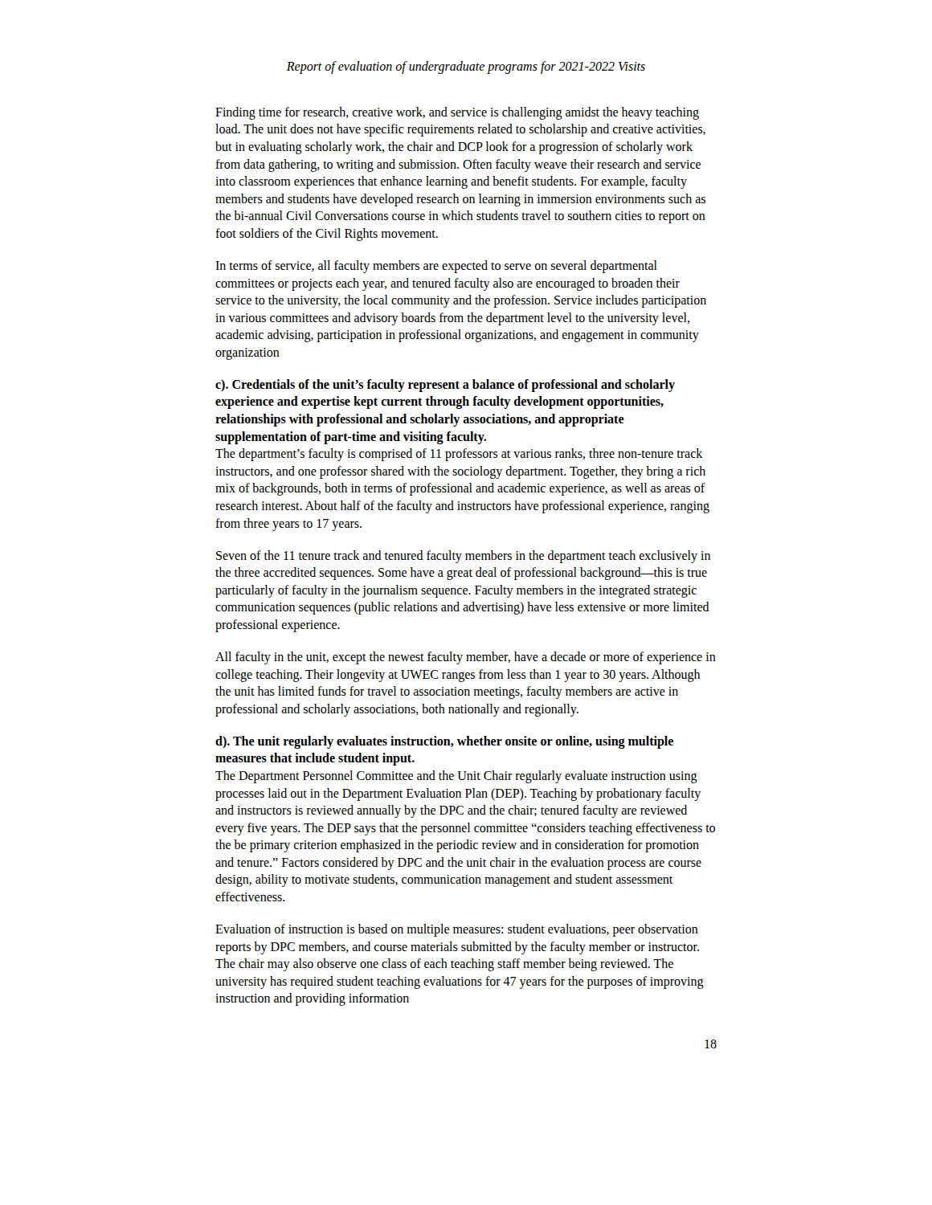Report of evaluation of undergraduate programs for 2021-2022 Visits
Finding time for research, creative work, and service is challenging amidst the heavy teaching load. The unit does not have specific requirements related to scholarship and creative activities, but in evaluating scholarly work, the chair and DCP look for a progression of scholarly work from data gathering, to writing and submission. Often faculty weave their research and service into classroom experiences that enhance learning and benefit students. For example, faculty members and students have developed research on learning in immersion environments such as the bi-annual Civil Conversations course in which students travel to southern cities to report on foot soldiers of the Civil Rights movement.
In terms of service, all faculty members are expected to serve on several departmental committees or projects each year, and tenured faculty also are encouraged to broaden their service to the university, the local community and the profession. Service includes participation in various committees and advisory boards from the department level to the university level, academic advising, participation in professional organizations, and engagement in community organization
c). Credentials of the unit’s faculty represent a balance of professional and scholarly experience and expertise kept current through faculty development opportunities, relationships with professional and scholarly associations, and appropriate supplementation of part-time and visiting faculty.
The department’s faculty is comprised of 11 professors at various ranks, three non-tenure track instructors, and one professor shared with the sociology department. Together, they bring a rich mix of backgrounds, both in terms of professional and academic experience, as well as areas of research interest. About half of the faculty and instructors have professional experience, ranging from three years to 17 years.
Seven of the 11 tenure track and tenured faculty members in the department teach exclusively in the three accredited sequences. Some have a great deal of professional background—this is true particularly of faculty in the journalism sequence. Faculty members in the integrated strategic communication sequences (public relations and advertising) have less extensive or more limited professional experience.
All faculty in the unit, except the newest faculty member, have a decade or more of experience in college teaching. Their longevity at UWEC ranges from less than 1 year to 30 years. Although the unit has limited funds for travel to association meetings, faculty members are active in professional and scholarly associations, both nationally and regionally.
d). The unit regularly evaluates instruction, whether onsite or online, using multiple measures that include student input.
The Department Personnel Committee and the Unit Chair regularly evaluate instruction using processes laid out in the Department Evaluation Plan (DEP). Teaching by probationary faculty and instructors is reviewed annually by the DPC and the chair; tenured faculty are reviewed every five years. The DEP says that the personnel committee “considers teaching effectiveness to the be primary criterion emphasized in the periodic review and in consideration for promotion and tenure.” Factors considered by DPC and the unit chair in the evaluation process are course design, ability to motivate students, communication management and student assessment effectiveness.
Evaluation of instruction is based on multiple measures: student evaluations, peer observation reports by DPC members, and course materials submitted by the faculty member or instructor. The chair may also observe one class of each teaching staff member being reviewed. The university has required student teaching evaluations for 47 years for the purposes of improving instruction and providing information
18